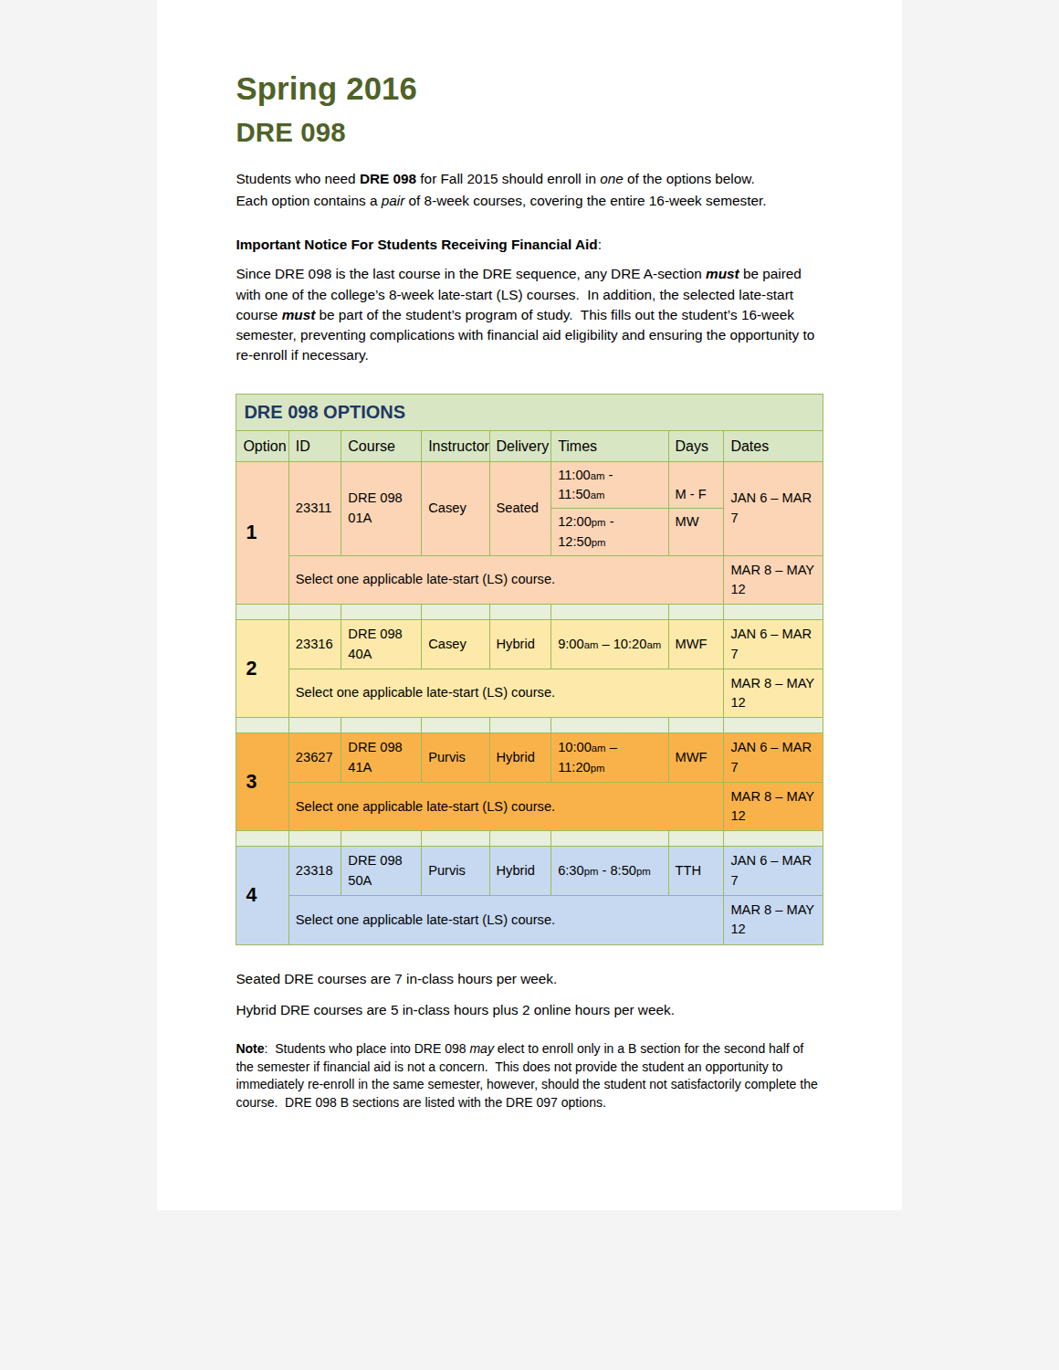Spring 2016
DRE 098
Students who need DRE 098 for Fall 2015 should enroll in one of the options below.
Each option contains a pair of 8-week courses, covering the entire 16-week semester.
Important Notice For Students Receiving Financial Aid:
Since DRE 098 is the last course in the DRE sequence, any DRE A-section must be paired with one of the college’s 8-week late-start (LS) courses. In addition, the selected late-start course must be part of the student’s program of study. This fills out the student’s 16-week semester, preventing complications with financial aid eligibility and ensuring the opportunity to re-enroll if necessary.
DRE 098 OPTIONS
| Option | ID | Course | Instructor | Delivery | Times | Days | Dates |
| --- | --- | --- | --- | --- | --- | --- | --- |
| 1 | 23311 | DRE 098 01A | Casey | Seated | 11:00 am - 11:50 am 12:00 pm - 12:50 pm | M - F MW | JAN 6 – MAR 7 |
| Select one applicable late-start (LS) course. | MAR 8 – MAY 12 |
| 2 | 23316 | DRE 098 40A | Casey | Hybrid | 9:00 am – 10:20 am | MWF | JAN 6 – MAR 7 |
| Select one applicable late-start (LS) course. | MAR 8 – MAY 12 |
| 3 | 23627 | DRE 098 41A | Purvis | Hybrid | 10:00 am – 11:20 pm | MWF | JAN 6 – MAR 7 |
| Select one applicable late-start (LS) course. | MAR 8 – MAY 12 |
| 4 | 23318 | DRE 098 50A | Purvis | Hybrid | 6:30 pm - 8:50 pm | TTH | JAN 6 – MAR 7 |
| Select one applicable late-start (LS) course. | MAR 8 – MAY 12 |
Seated DRE courses are 7 in-class hours per week.
Hybrid DRE courses are 5 in-class hours plus 2 online hours per week.
Note: Students who place into DRE 098 may elect to enroll only in a B section for the second half of the semester if financial aid is not a concern. This does not provide the student an opportunity to immediately re-enroll in the same semester, however, should the student not satisfactorily complete the course. DRE 098 B sections are listed with the DRE 097 options.